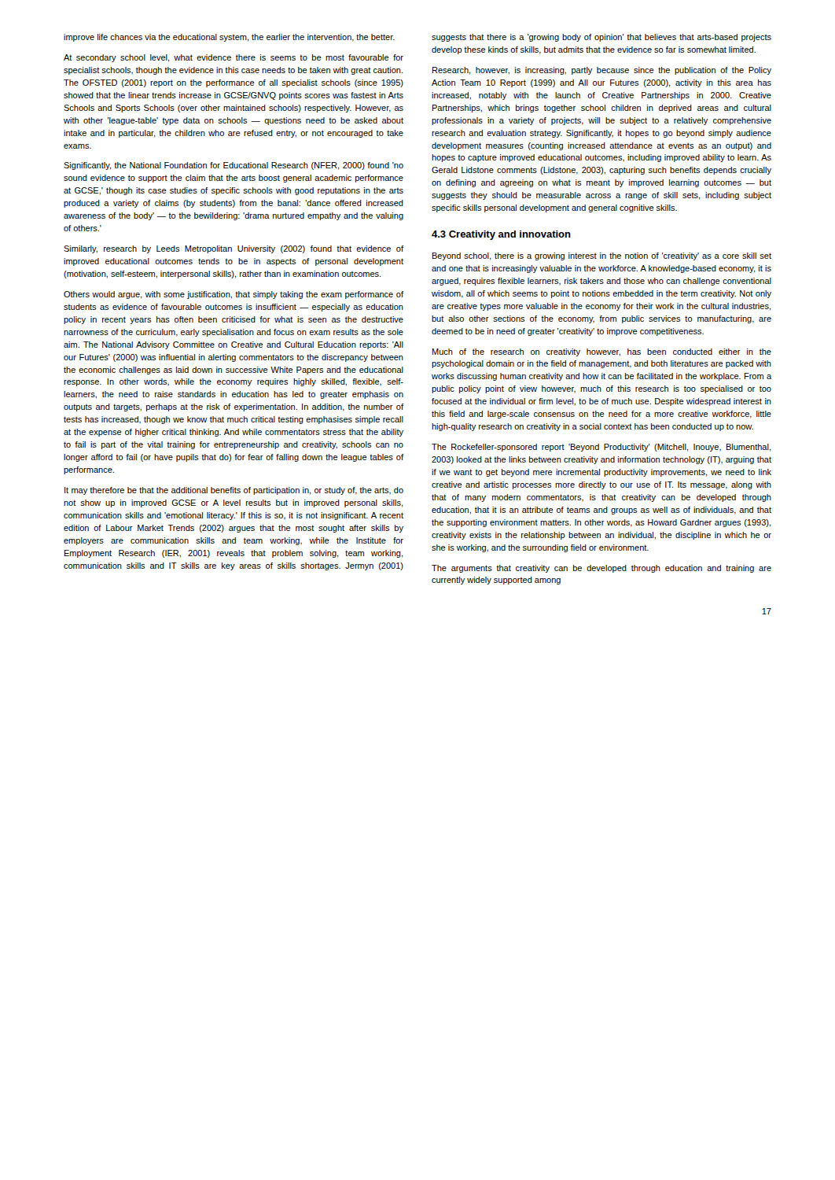improve life chances via the educational system, the earlier the intervention, the better.
At secondary school level, what evidence there is seems to be most favourable for specialist schools, though the evidence in this case needs to be taken with great caution. The OFSTED (2001) report on the performance of all specialist schools (since 1995) showed that the linear trends increase in GCSE/GNVQ points scores was fastest in Arts Schools and Sports Schools (over other maintained schools) respectively. However, as with other 'league-table' type data on schools — questions need to be asked about intake and in particular, the children who are refused entry, or not encouraged to take exams.
Significantly, the National Foundation for Educational Research (NFER, 2000) found 'no sound evidence to support the claim that the arts boost general academic performance at GCSE,' though its case studies of specific schools with good reputations in the arts produced a variety of claims (by students) from the banal: 'dance offered increased awareness of the body' — to the bewildering: 'drama nurtured empathy and the valuing of others.'
Similarly, research by Leeds Metropolitan University (2002) found that evidence of improved educational outcomes tends to be in aspects of personal development (motivation, self-esteem, interpersonal skills), rather than in examination outcomes.
Others would argue, with some justification, that simply taking the exam performance of students as evidence of favourable outcomes is insufficient — especially as education policy in recent years has often been criticised for what is seen as the destructive narrowness of the curriculum, early specialisation and focus on exam results as the sole aim. The National Advisory Committee on Creative and Cultural Education reports: 'All our Futures' (2000) was influential in alerting commentators to the discrepancy between the economic challenges as laid down in successive White Papers and the educational response. In other words, while the economy requires highly skilled, flexible, self-learners, the need to raise standards in education has led to greater emphasis on outputs and targets, perhaps at the risk of experimentation. In addition, the number of tests has increased, though we know that much critical testing emphasises simple recall at the expense of higher critical thinking. And while commentators stress that the ability to fail is part of the vital training for entrepreneurship and creativity, schools can no longer afford to fail (or have pupils that do) for fear of falling down the league tables of performance.
It may therefore be that the additional benefits of participation in, or study of, the arts, do not show up in improved GCSE or A level results but in improved personal skills, communication skills and 'emotional literacy.' If this is so, it is not insignificant. A recent edition of Labour Market Trends (2002) argues that the most sought after skills by employers are communication skills and team working, while the Institute for Employment Research (IER, 2001) reveals that problem solving, team working, communication skills and IT skills are key areas of skills shortages. Jermyn (2001) suggests that there is a 'growing body of opinion' that believes that arts-based projects develop these kinds of skills, but admits that the evidence so far is somewhat limited.
Research, however, is increasing, partly because since the publication of the Policy Action Team 10 Report (1999) and All our Futures (2000), activity in this area has increased, notably with the launch of Creative Partnerships in 2000. Creative Partnerships, which brings together school children in deprived areas and cultural professionals in a variety of projects, will be subject to a relatively comprehensive research and evaluation strategy. Significantly, it hopes to go beyond simply audience development measures (counting increased attendance at events as an output) and hopes to capture improved educational outcomes, including improved ability to learn. As Gerald Lidstone comments (Lidstone, 2003), capturing such benefits depends crucially on defining and agreeing on what is meant by improved learning outcomes — but suggests they should be measurable across a range of skill sets, including subject specific skills personal development and general cognitive skills.
4.3 Creativity and innovation
Beyond school, there is a growing interest in the notion of 'creativity' as a core skill set and one that is increasingly valuable in the workforce. A knowledge-based economy, it is argued, requires flexible learners, risk takers and those who can challenge conventional wisdom, all of which seems to point to notions embedded in the term creativity. Not only are creative types more valuable in the economy for their work in the cultural industries, but also other sections of the economy, from public services to manufacturing, are deemed to be in need of greater 'creativity' to improve competitiveness.
Much of the research on creativity however, has been conducted either in the psychological domain or in the field of management, and both literatures are packed with works discussing human creativity and how it can be facilitated in the workplace. From a public policy point of view however, much of this research is too specialised or too focused at the individual or firm level, to be of much use. Despite widespread interest in this field and large-scale consensus on the need for a more creative workforce, little high-quality research on creativity in a social context has been conducted up to now.
The Rockefeller-sponsored report 'Beyond Productivity' (Mitchell, Inouye, Blumenthal, 2003) looked at the links between creativity and information technology (IT), arguing that if we want to get beyond mere incremental productivity improvements, we need to link creative and artistic processes more directly to our use of IT. Its message, along with that of many modern commentators, is that creativity can be developed through education, that it is an attribute of teams and groups as well as of individuals, and that the supporting environment matters. In other words, as Howard Gardner argues (1993), creativity exists in the relationship between an individual, the discipline in which he or she is working, and the surrounding field or environment.
The arguments that creativity can be developed through education and training are currently widely supported among
17